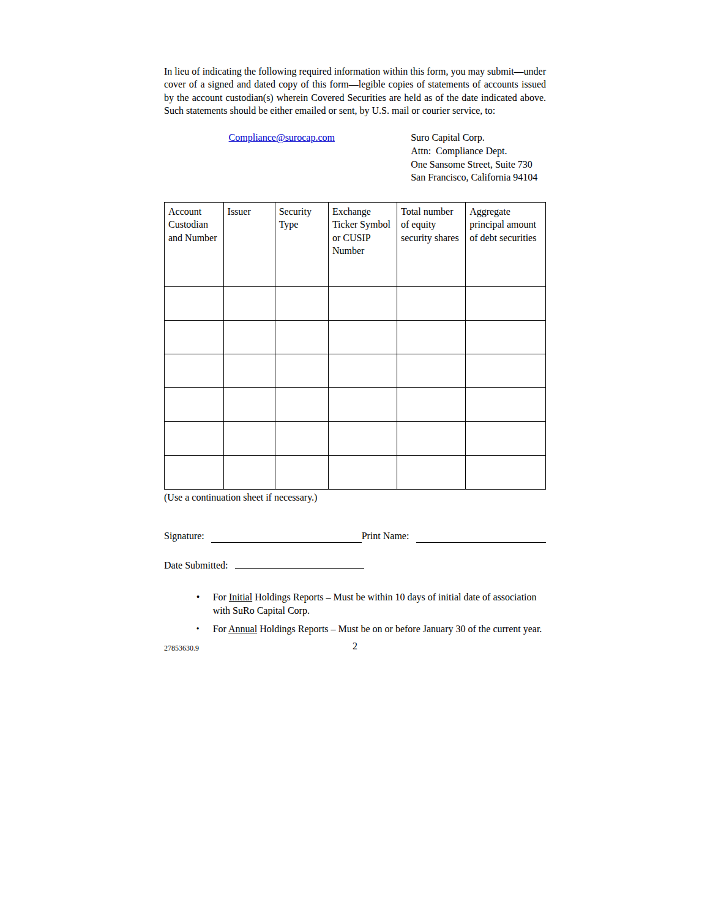In lieu of indicating the following required information within this form, you may submit—under cover of a signed and dated copy of this form—legible copies of statements of accounts issued by the account custodian(s) wherein Covered Securities are held as of the date indicated above. Such statements should be either emailed or sent, by U.S. mail or courier service, to:
Compliance@surocap.com
Suro Capital Corp.
Attn: Compliance Dept.
One Sansome Street, Suite 730
San Francisco, California 94104
| Account Custodian and Number | Issuer | Security Type | Exchange Ticker Symbol or CUSIP Number | Total number of equity security shares | Aggregate principal amount of debt securities |
| --- | --- | --- | --- | --- | --- |
(Use a continuation sheet if necessary.)
Signature: Print Name:
Date Submitted:
For Initial Holdings Reports – Must be within 10 days of initial date of association with SuRo Capital Corp.
For Annual Holdings Reports – Must be on or before January 30 of the current year.
27853630.9
2